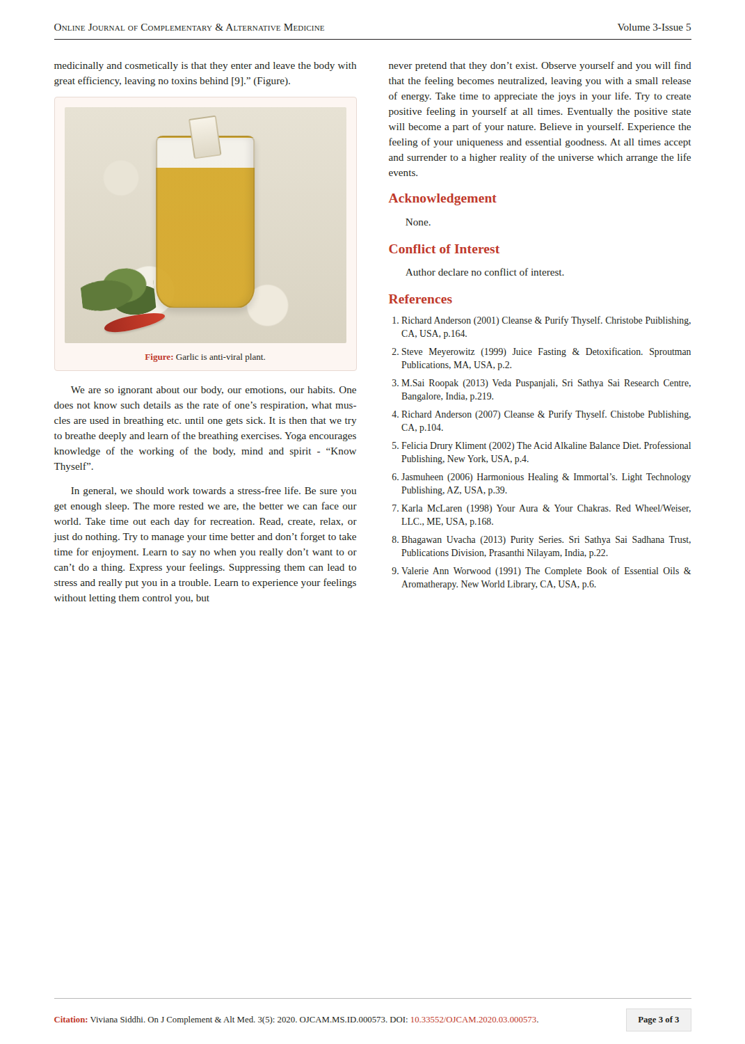Online Journal of Complementary & Alternative Medicine
Volume 3-Issue 5
medicinally and cosmetically is that they enter and leave the body with great efficiency, leaving no toxins behind [9].” (Figure).
Figure: Garlic is anti-viral plant.
We are so ignorant about our body, our emotions, our habits. One does not know such details as the rate of one’s respiration, what muscles are used in breathing etc. until one gets sick. It is then that we try to breathe deeply and learn of the breathing exercises. Yoga encourages knowledge of the working of the body, mind and spirit - “Know Thyself”.
In general, we should work towards a stress-free life. Be sure you get enough sleep. The more rested we are, the better we can face our world. Take time out each day for recreation. Read, create, relax, or just do nothing. Try to manage your time better and don’t forget to take time for enjoyment. Learn to say no when you really don’t want to or can’t do a thing. Express your feelings. Suppressing them can lead to stress and really put you in a trouble. Learn to experience your feelings without letting them control you, but
never pretend that they don’t exist. Observe yourself and you will find that the feeling becomes neutralized, leaving you with a small release of energy. Take time to appreciate the joys in your life. Try to create positive feeling in yourself at all times. Eventually the positive state will become a part of your nature. Believe in yourself. Experience the feeling of your uniqueness and essential goodness. At all times accept and surrender to a higher reality of the universe which arrange the life events.
Acknowledgement
None.
Conflict of Interest
Author declare no conflict of interest.
References
Richard Anderson (2001) Cleanse & Purify Thyself. Christobe Puiblishing, CA, USA, p.164.
Steve Meyerowitz (1999) Juice Fasting & Detoxification. Sproutman Publications, MA, USA, p.2.
M.Sai Roopak (2013) Veda Puspanjali, Sri Sathya Sai Research Centre, Bangalore, India, p.219.
Richard Anderson (2007) Cleanse & Purify Thyself. Chistobe Publishing, CA, p.104.
Felicia Drury Kliment (2002) The Acid Alkaline Balance Diet. Professional Publishing, New York, USA, p.4.
Jasmuheen (2006) Harmonious Healing & Immortal’s. Light Technology Publishing, AZ, USA, p.39.
Karla McLaren (1998) Your Aura & Your Chakras. Red Wheel/Weiser, LLC., ME, USA, p.168.
Bhagawan Uvacha (2013) Purity Series. Sri Sathya Sai Sadhana Trust, Publications Division, Prasanthi Nilayam, India, p.22.
Valerie Ann Worwood (1991) The Complete Book of Essential Oils & Aromatherapy. New World Library, CA, USA, p.6.
Citation: Viviana Siddhi. On J Complement & Alt Med. 3(5): 2020. OJCAM.MS.ID.000573. DOI: 10.33552/OJCAM.2020.03.000573.
Page 3 of 3